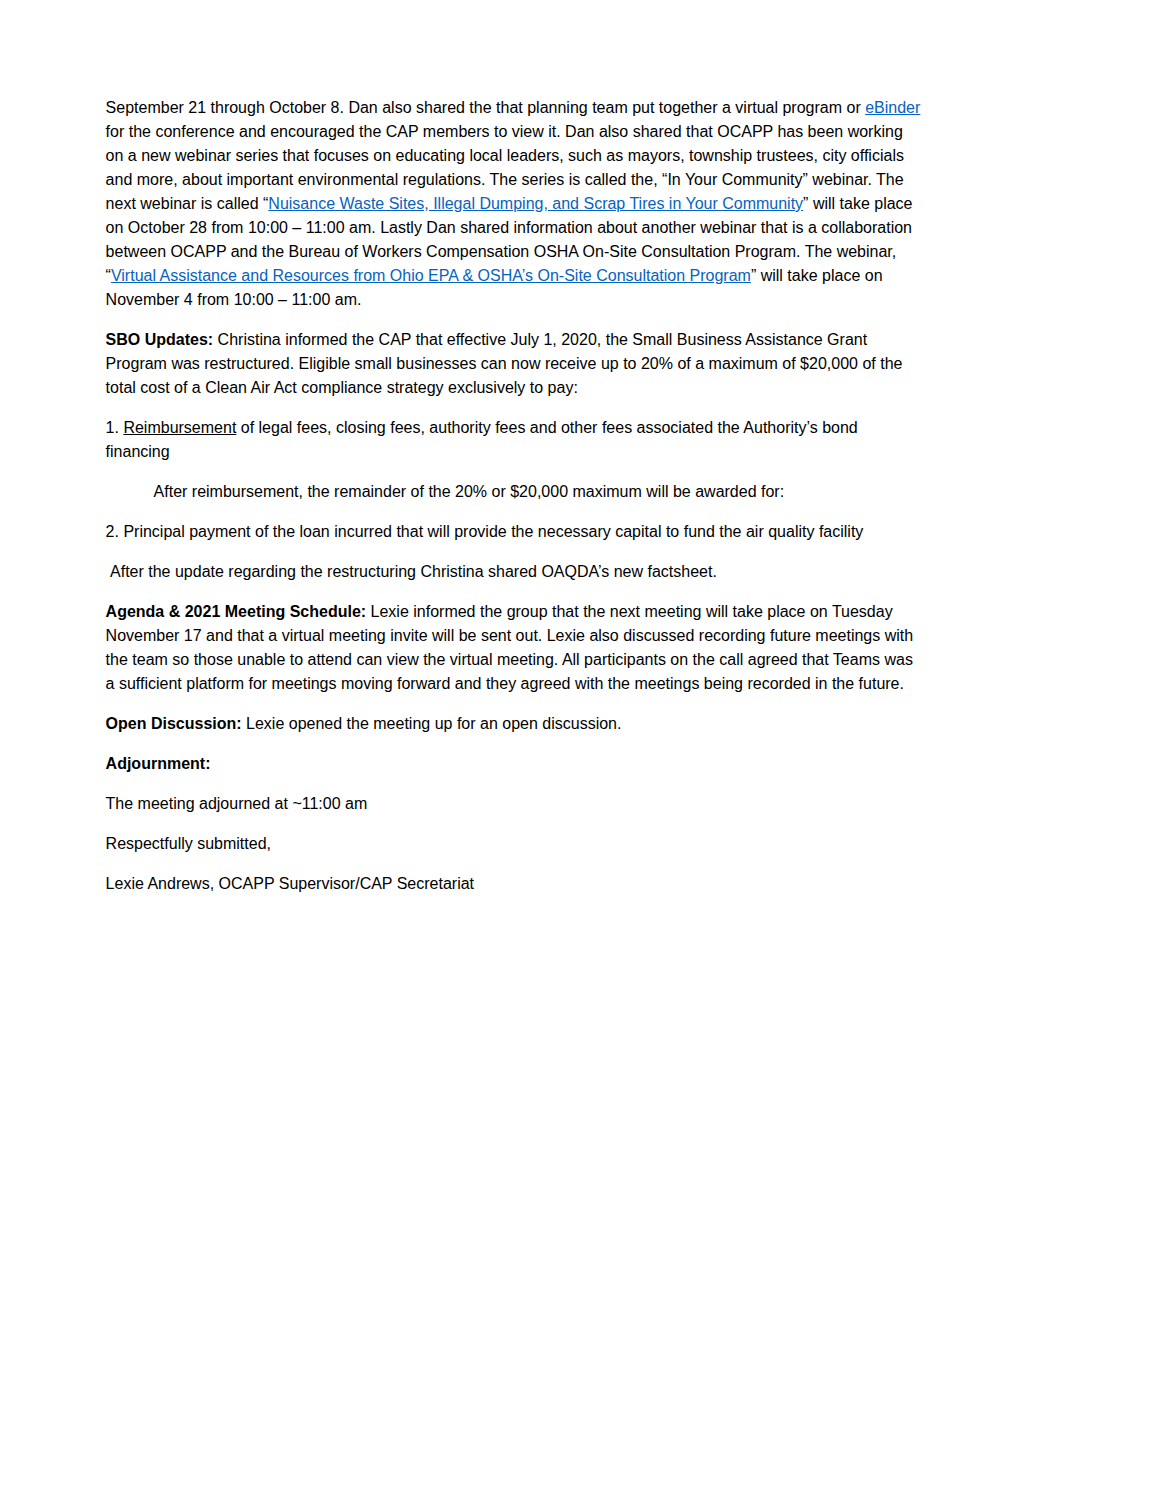September 21 through October 8. Dan also shared the that planning team put together a virtual program or eBinder for the conference and encouraged the CAP members to view it. Dan also shared that OCAPP has been working on a new webinar series that focuses on educating local leaders, such as mayors, township trustees, city officials and more, about important environmental regulations. The series is called the, “In Your Community” webinar. The next webinar is called “Nuisance Waste Sites, Illegal Dumping, and Scrap Tires in Your Community” will take place on October 28 from 10:00 – 11:00 am. Lastly Dan shared information about another webinar that is a collaboration between OCAPP and the Bureau of Workers Compensation OSHA On-Site Consultation Program. The webinar, “Virtual Assistance and Resources from Ohio EPA & OSHA’s On-Site Consultation Program” will take place on November 4 from 10:00 – 11:00 am.
SBO Updates: Christina informed the CAP that effective July 1, 2020, the Small Business Assistance Grant Program was restructured. Eligible small businesses can now receive up to 20% of a maximum of $20,000 of the total cost of a Clean Air Act compliance strategy exclusively to pay:
1. Reimbursement of legal fees, closing fees, authority fees and other fees associated the Authority’s bond financing
After reimbursement, the remainder of the 20% or $20,000 maximum will be awarded for:
2. Principal payment of the loan incurred that will provide the necessary capital to fund the air quality facility
After the update regarding the restructuring Christina shared OAQDA’s new factsheet.
Agenda & 2021 Meeting Schedule: Lexie informed the group that the next meeting will take place on Tuesday November 17 and that a virtual meeting invite will be sent out. Lexie also discussed recording future meetings with the team so those unable to attend can view the virtual meeting. All participants on the call agreed that Teams was a sufficient platform for meetings moving forward and they agreed with the meetings being recorded in the future.
Open Discussion: Lexie opened the meeting up for an open discussion.
Adjournment:
The meeting adjourned at ~11:00 am
Respectfully submitted,
Lexie Andrews, OCAPP Supervisor/CAP Secretariat